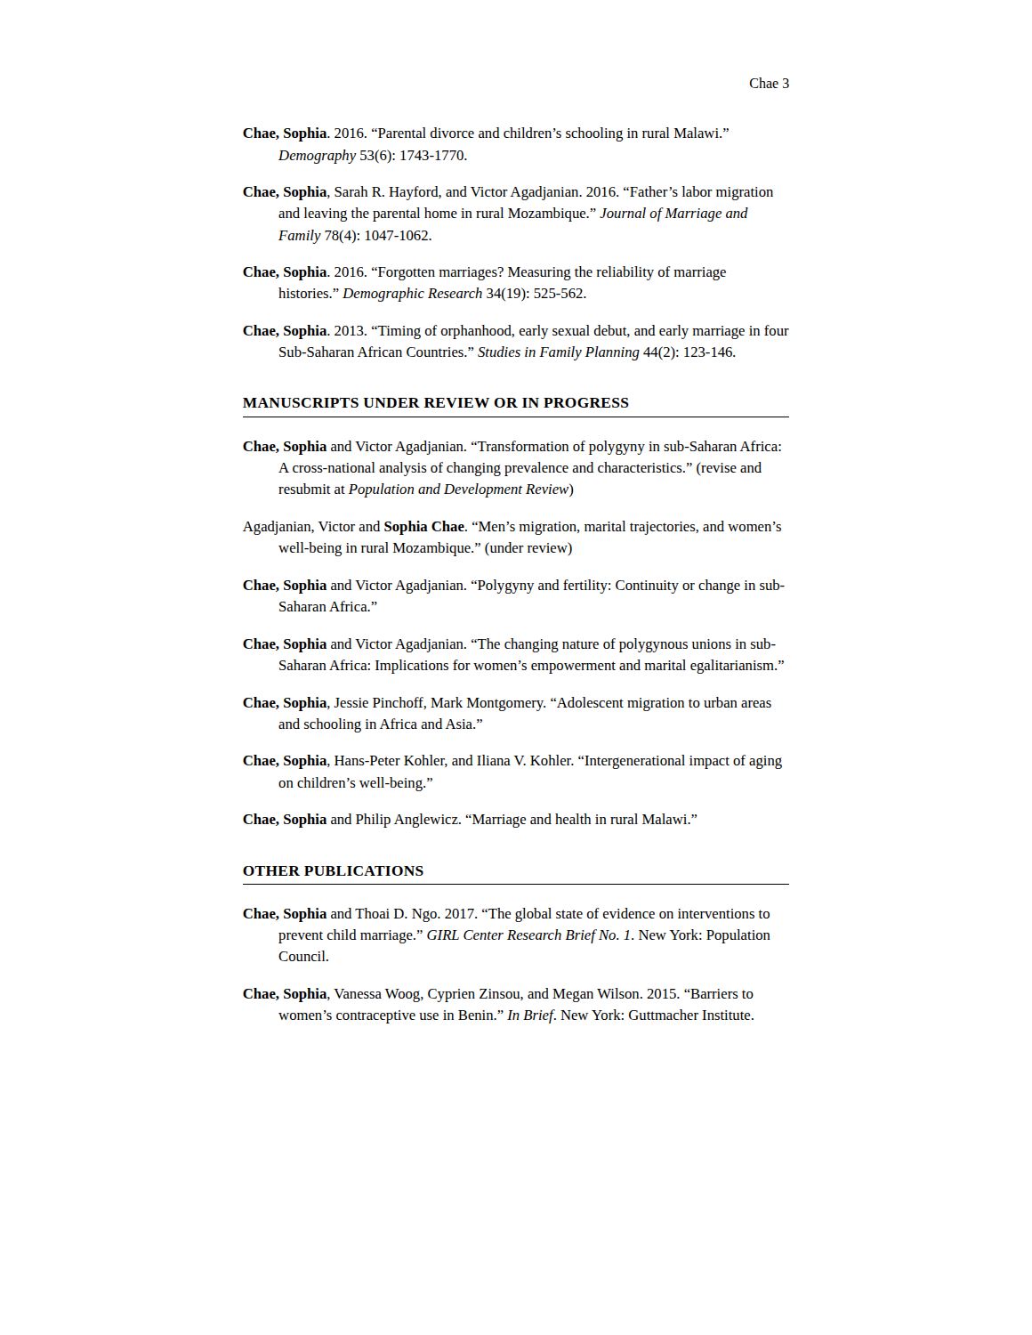Chae 3
Chae, Sophia. 2016. “Parental divorce and children’s schooling in rural Malawi.” Demography 53(6): 1743-1770.
Chae, Sophia, Sarah R. Hayford, and Victor Agadjanian. 2016. “Father’s labor migration and leaving the parental home in rural Mozambique.” Journal of Marriage and Family 78(4): 1047-1062.
Chae, Sophia. 2016. “Forgotten marriages? Measuring the reliability of marriage histories.” Demographic Research 34(19): 525-562.
Chae, Sophia. 2013. “Timing of orphanhood, early sexual debut, and early marriage in four Sub-Saharan African Countries.” Studies in Family Planning 44(2): 123-146.
Manuscripts Under Review or In Progress
Chae, Sophia and Victor Agadjanian. “Transformation of polygyny in sub-Saharan Africa: A cross-national analysis of changing prevalence and characteristics.” (revise and resubmit at Population and Development Review)
Agadjanian, Victor and Sophia Chae. “Men’s migration, marital trajectories, and women’s well-being in rural Mozambique.” (under review)
Chae, Sophia and Victor Agadjanian. “Polygyny and fertility: Continuity or change in sub-Saharan Africa.”
Chae, Sophia and Victor Agadjanian. “The changing nature of polygynous unions in sub-Saharan Africa: Implications for women’s empowerment and marital egalitarianism.”
Chae, Sophia, Jessie Pinchoff, Mark Montgomery. “Adolescent migration to urban areas and schooling in Africa and Asia.”
Chae, Sophia, Hans-Peter Kohler, and Iliana V. Kohler. “Intergenerational impact of aging on children’s well-being.”
Chae, Sophia and Philip Anglewicz. “Marriage and health in rural Malawi.”
Other Publications
Chae, Sophia and Thoai D. Ngo. 2017. “The global state of evidence on interventions to prevent child marriage.” GIRL Center Research Brief No. 1. New York: Population Council.
Chae, Sophia, Vanessa Woog, Cyprien Zinsou, and Megan Wilson. 2015. “Barriers to women’s contraceptive use in Benin.” In Brief. New York: Guttmacher Institute.